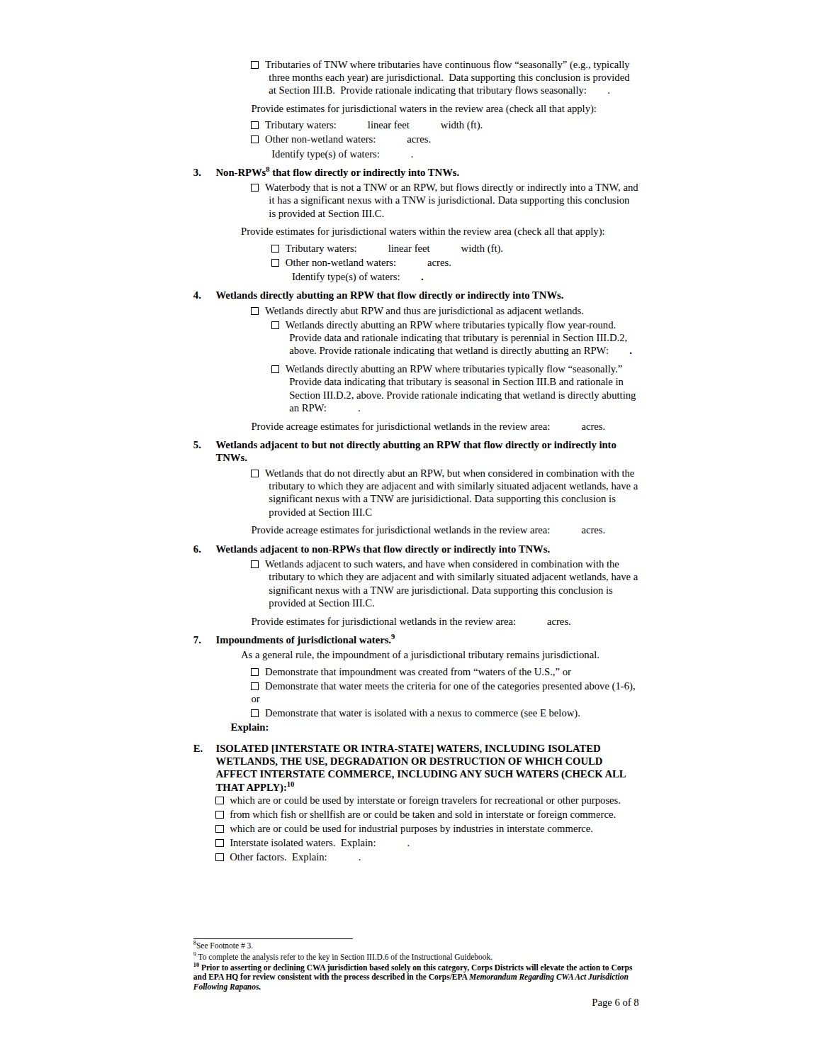Tributaries of TNW where tributaries have continuous flow “seasonally” (e.g., typically three months each year) are jurisdictional. Data supporting this conclusion is provided at Section III.B. Provide rationale indicating that tributary flows seasonally:  .
Provide estimates for jurisdictional waters in the review area (check all that apply):
Tributary waters:   linear feet   width (ft).
Other non-wetland waters:   acres.
Identify type(s) of waters:   .
3.
Non-RPWs8 that flow directly or indirectly into TNWs.
Waterbody that is not a TNW or an RPW, but flows directly or indirectly into a TNW, and it has a significant nexus with a TNW is jurisdictional. Data supporting this conclusion is provided at Section III.C.
Provide estimates for jurisdictional waters within the review area (check all that apply):
Tributary waters:   linear feet   width (ft).
Other non-wetland waters:   acres.
Identify type(s) of waters:  .
4.
Wetlands directly abutting an RPW that flow directly or indirectly into TNWs.
Wetlands directly abut RPW and thus are jurisdictional as adjacent wetlands.
Wetlands directly abutting an RPW where tributaries typically flow year-round. Provide data and rationale indicating that tributary is perennial in Section III.D.2, above. Provide rationale indicating that wetland is directly abutting an RPW:  .
Wetlands directly abutting an RPW where tributaries typically flow “seasonally.” Provide data indicating that tributary is seasonal in Section III.B and rationale in Section III.D.2, above. Provide rationale indicating that wetland is directly abutting an RPW:   .
Provide acreage estimates for jurisdictional wetlands in the review area:   acres.
5.
Wetlands adjacent to but not directly abutting an RPW that flow directly or indirectly into TNWs.
Wetlands that do not directly abut an RPW, but when considered in combination with the tributary to which they are adjacent and with similarly situated adjacent wetlands, have a significant nexus with a TNW are jurisidictional. Data supporting this conclusion is provided at Section III.C
Provide acreage estimates for jurisdictional wetlands in the review area:   acres.
6.
Wetlands adjacent to non-RPWs that flow directly or indirectly into TNWs.
Wetlands adjacent to such waters, and have when considered in combination with the tributary to which they are adjacent and with similarly situated adjacent wetlands, have a significant nexus with a TNW are jurisdictional. Data supporting this conclusion is provided at Section III.C.
Provide estimates for jurisdictional wetlands in the review area:   acres.
7.
Impoundments of jurisdictional waters.9
As a general rule, the impoundment of a jurisdictional tributary remains jurisdictional.
Demonstrate that impoundment was created from “waters of the U.S.,” or
Demonstrate that water meets the criteria for one of the categories presented above (1-6), or
Demonstrate that water is isolated with a nexus to commerce (see E below).
Explain:
E.
ISOLATED [INTERSTATE OR INTRA-STATE] WATERS, INCLUDING ISOLATED WETLANDS, THE USE, DEGRADATION OR DESTRUCTION OF WHICH COULD AFFECT INTERSTATE COMMERCE, INCLUDING ANY SUCH WATERS (CHECK ALL THAT APPLY):10
which are or could be used by interstate or foreign travelers for recreational or other purposes.
from which fish or shellfish are or could be taken and sold in interstate or foreign commerce.
which are or could be used for industrial purposes by industries in interstate commerce.
Interstate isolated waters. Explain:   .
Other factors. Explain:   .
8See Footnote # 3.
9 To complete the analysis refer to the key in Section III.D.6 of the Instructional Guidebook.
10 Prior to asserting or declining CWA jurisdiction based solely on this category, Corps Districts will elevate the action to Corps and EPA HQ for review consistent with the process described in the Corps/EPA Memorandum Regarding CWA Act Jurisdiction Following Rapanos.
Page 6 of 8